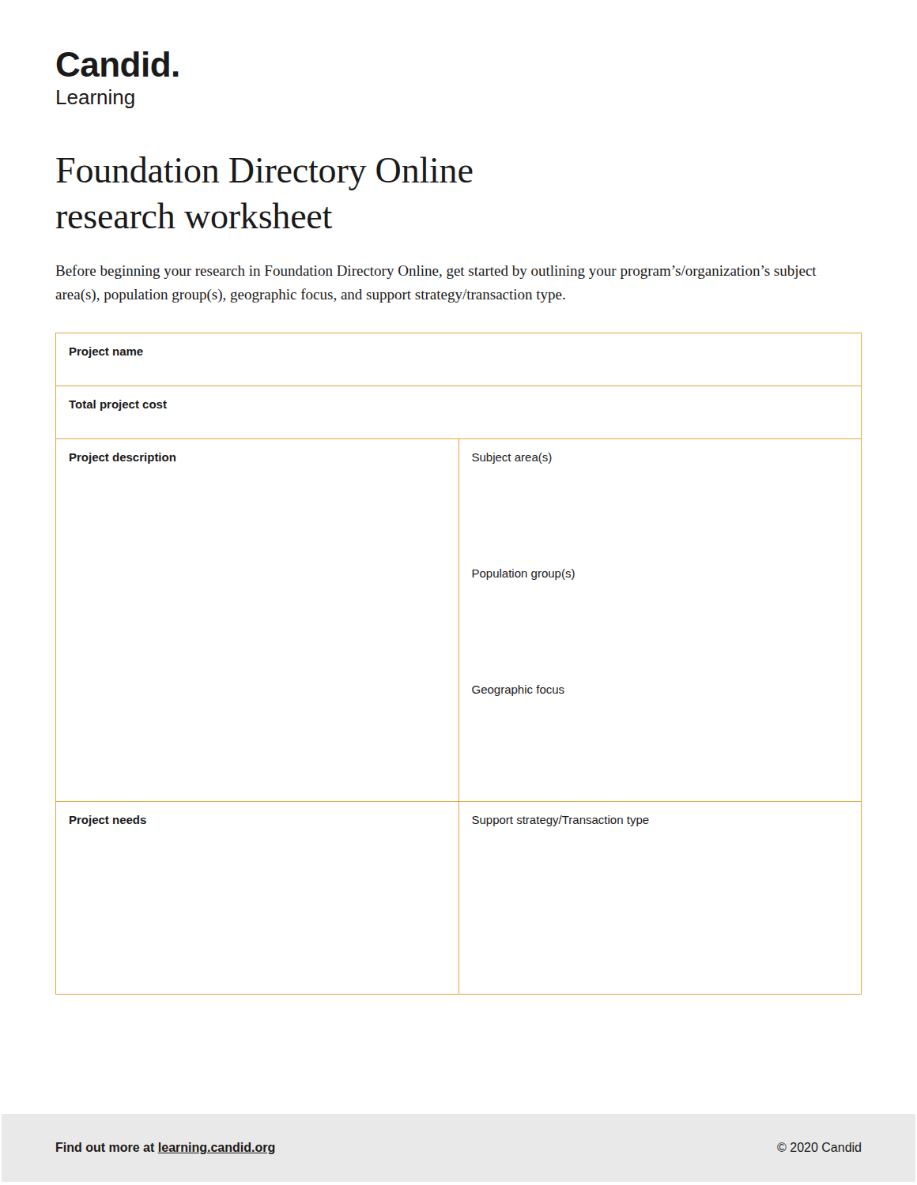Candid.
Learning
Foundation Directory Online
research worksheet
Before beginning your research in Foundation Directory Online, get started by outlining your program’s/organization’s subject area(s), population group(s), geographic focus, and support strategy/transaction type.
| Project name |
| Total project cost |
| Project description | Subject area(s) Population group(s) Geographic focus |
| Project needs | Support strategy/Transaction type |
Find out more at learning.candid.org
© 2020 Candid